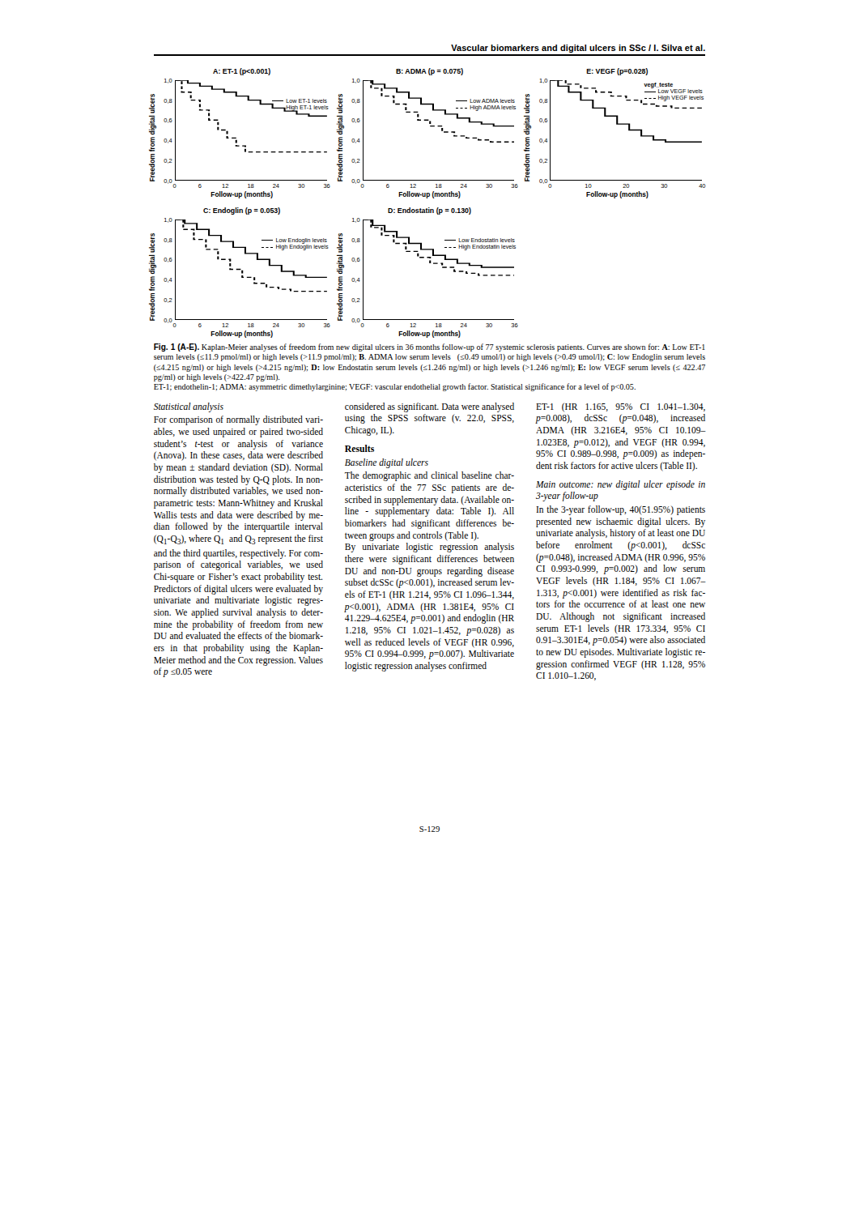Vascular biomarkers and digital ulcers in SSc / I. Silva et al.
A: ET-1 (p<0.001)
1,0 0,8 0,6 0,4 0,2 0,0
Freedom from digital ulcers
0 6 12 18 24 30 36
Follow-up (months)
Low ET-1 levels
High ET-1 levels
B: ADMA (p = 0.075)
1,0 0,8 0,6 0,4 0,2 0,0
Freedom from digital ulcers
0 6 12 18 24 30 36
Follow-up (months)
Low ADMA levels
High ADMA levels
E: VEGF (p=0.028)
1,0 0,8 0,6 0,4 0,2 0,0
Freedom from digital ulcers
0 10 20 30 40
Follow-up (months)
vegf_teste
Low VEGF levels
High VEGF levels
C: Endoglin (p = 0.053)
1,0 0,8 0,6 0,4 0,2 0,0
Freedom from digital ulcers
0 6 12 18 24 30 36
Follow-up (months)
Low Endoglin levels
High Endoglin levels
D: Endostatin (p = 0.130)
1,0 0,8 0,6 0,4 0,2 0,0
Freedom from digital ulcers
0 6 12 18 24 30 36
Follow-up (months)
Low Endostatin levels
High Endostatin levels
Fig. 1 (A-E). Kaplan-Meier analyses of freedom from new digital ulcers in 36 months follow-up of 77 systemic sclerosis patients. Curves are shown for: A: Low ET-1 serum levels (≤11.9 pmol/ml) or high levels (>11.9 pmol/ml); B. ADMA low serum levels (≤0.49 umol/l) or high levels (>0.49 umol/l); C: low Endoglin serum levels (≤4.215 ng/ml) or high levels (>4.215 ng/ml); D: low Endostatin serum levels (≤1.246 ng/ml) or high levels (>1.246 ng/ml); E: low VEGF serum levels (≤ 422.47 pg/ml) or high levels (>422.47 pg/ml).
ET-1; endothelin-1; ADMA: asymmetric dimethylarginine; VEGF: vascular endothelial growth factor. Statistical significance for a level of p<0.05.
Statistical analysis
For comparison of normally distributed variables, we used unpaired or paired two-sided student’s t-test or analysis of variance (Anova). In these cases, data were described by mean ± standard deviation (SD). Normal distribution was tested by Q-Q plots. In non-normally distributed variables, we used non-parametric tests: Mann-Whitney and Kruskal Wallis tests and data were described by median followed by the interquartile interval (Q1-Q3), where Q1 and Q3 represent the first and the third quartiles, respectively. For comparison of categorical variables, we used Chi-square or Fisher’s exact probability test. Predictors of digital ulcers were evaluated by univariate and multivariate logistic regression. We applied survival analysis to determine the probability of freedom from new DU and evaluated the effects of the biomarkers in that probability using the Kaplan-Meier method and the Cox regression. Values of p ≤0.05 were
considered as significant. Data were analysed using the SPSS software (v. 22.0, SPSS, Chicago, IL).
Results
Baseline digital ulcers
The demographic and clinical baseline characteristics of the 77 SSc patients are described in supplementary data. (Available online - supplementary data: Table I). All biomarkers had significant differences between groups and controls (Table I).
By univariate logistic regression analysis there were significant differences between DU and non-DU groups regarding disease subset dcSSc (p<0.001), increased serum levels of ET-1 (HR 1.214, 95% CI 1.096–1.344, p<0.001), ADMA (HR 1.381E4, 95% CI 41.229–4.625E4, p=0.001) and endoglin (HR 1.218, 95% CI 1.021–1.452, p=0.028) as well as reduced levels of VEGF (HR 0.996, 95% CI 0.994–0.999, p=0.007). Multivariate logistic regression analyses confirmed
ET-1 (HR 1.165, 95% CI 1.041–1.304, p=0.008), dcSSc (p=0.048), increased ADMA (HR 3.216E4, 95% CI 10.109–1.023E8, p=0.012), and VEGF (HR 0.994, 95% CI 0.989–0.998, p=0.009) as independent risk factors for active ulcers (Table II).
Main outcome: new digital ulcer episode in 3-year follow-up
In the 3-year follow-up, 40(51.95%) patients presented new ischaemic digital ulcers. By univariate analysis, history of at least one DU before enrolment (p<0.001), dcSSc (p=0.048), increased ADMA (HR 0.996, 95% CI 0.993-0.999, p=0.002) and low serum VEGF levels (HR 1.184, 95% CI 1.067–1.313, p<0.001) were identified as risk factors for the occurrence of at least one new DU. Although not significant increased serum ET-1 levels (HR 173.334, 95% CI 0.91–3.301E4, p=0.054) were also associated to new DU episodes. Multivariate logistic regression confirmed VEGF (HR 1.128, 95% CI 1.010–1.260,
S-129